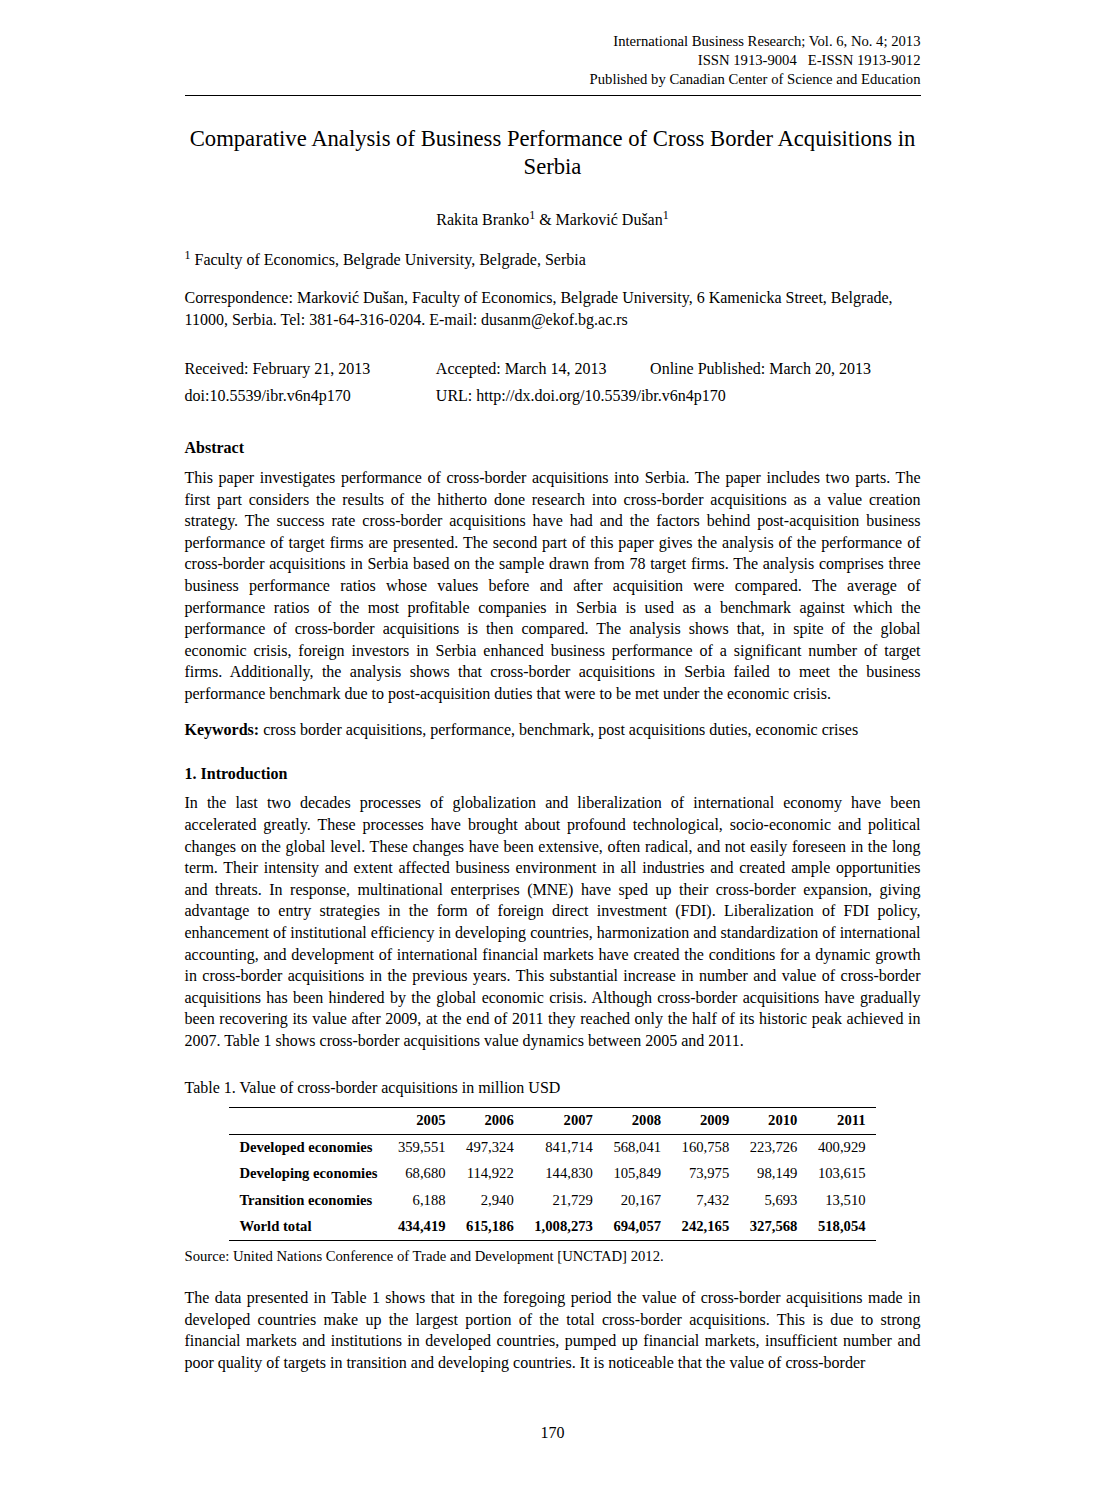International Business Research; Vol. 6, No. 4; 2013
ISSN 1913-9004 E-ISSN 1913-9012
Published by Canadian Center of Science and Education
Comparative Analysis of Business Performance of Cross Border Acquisitions in Serbia
Rakita Branko1 & Marković Dušan1
1 Faculty of Economics, Belgrade University, Belgrade, Serbia
Correspondence: Marković Dušan, Faculty of Economics, Belgrade University, 6 Kamenicka Street, Belgrade, 11000, Serbia. Tel: 381-64-316-0204. E-mail: dusanm@ekof.bg.ac.rs
| Received: February 21, 2013 | Accepted: March 14, 2013 | Online Published: March 20, 2013 |
| doi:10.5539/ibr.v6n4p170 | URL: http://dx.doi.org/10.5539/ibr.v6n4p170 |
Abstract
This paper investigates performance of cross-border acquisitions into Serbia. The paper includes two parts. The first part considers the results of the hitherto done research into cross-border acquisitions as a value creation strategy. The success rate cross-border acquisitions have had and the factors behind post-acquisition business performance of target firms are presented. The second part of this paper gives the analysis of the performance of cross-border acquisitions in Serbia based on the sample drawn from 78 target firms. The analysis comprises three business performance ratios whose values before and after acquisition were compared. The average of performance ratios of the most profitable companies in Serbia is used as a benchmark against which the performance of cross-border acquisitions is then compared. The analysis shows that, in spite of the global economic crisis, foreign investors in Serbia enhanced business performance of a significant number of target firms. Additionally, the analysis shows that cross-border acquisitions in Serbia failed to meet the business performance benchmark due to post-acquisition duties that were to be met under the economic crisis.
Keywords: cross border acquisitions, performance, benchmark, post acquisitions duties, economic crises
1. Introduction
In the last two decades processes of globalization and liberalization of international economy have been accelerated greatly. These processes have brought about profound technological, socio-economic and political changes on the global level. These changes have been extensive, often radical, and not easily foreseen in the long term. Their intensity and extent affected business environment in all industries and created ample opportunities and threats. In response, multinational enterprises (MNE) have sped up their cross-border expansion, giving advantage to entry strategies in the form of foreign direct investment (FDI). Liberalization of FDI policy, enhancement of institutional efficiency in developing countries, harmonization and standardization of international accounting, and development of international financial markets have created the conditions for a dynamic growth in cross-border acquisitions in the previous years. This substantial increase in number and value of cross-border acquisitions has been hindered by the global economic crisis. Although cross-border acquisitions have gradually been recovering its value after 2009, at the end of 2011 they reached only the half of its historic peak achieved in 2007. Table 1 shows cross-border acquisitions value dynamics between 2005 and 2011.
Table 1. Value of cross-border acquisitions in million USD
| | 2005 | 2006 | 2007 | 2008 | 2009 | 2010 | 2011 |
| --- | --- | --- | --- | --- | --- | --- | --- |
| Developed economies | 359,551 | 497,324 | 841,714 | 568,041 | 160,758 | 223,726 | 400,929 |
| Developing economies | 68,680 | 114,922 | 144,830 | 105,849 | 73,975 | 98,149 | 103,615 |
| Transition economies | 6,188 | 2,940 | 21,729 | 20,167 | 7,432 | 5,693 | 13,510 |
| World total | 434,419 | 615,186 | 1,008,273 | 694,057 | 242,165 | 327,568 | 518,054 |
Source: United Nations Conference of Trade and Development [UNCTAD] 2012.
The data presented in Table 1 shows that in the foregoing period the value of cross-border acquisitions made in developed countries make up the largest portion of the total cross-border acquisitions. This is due to strong financial markets and institutions in developed countries, pumped up financial markets, insufficient number and poor quality of targets in transition and developing countries. It is noticeable that the value of cross-border
170